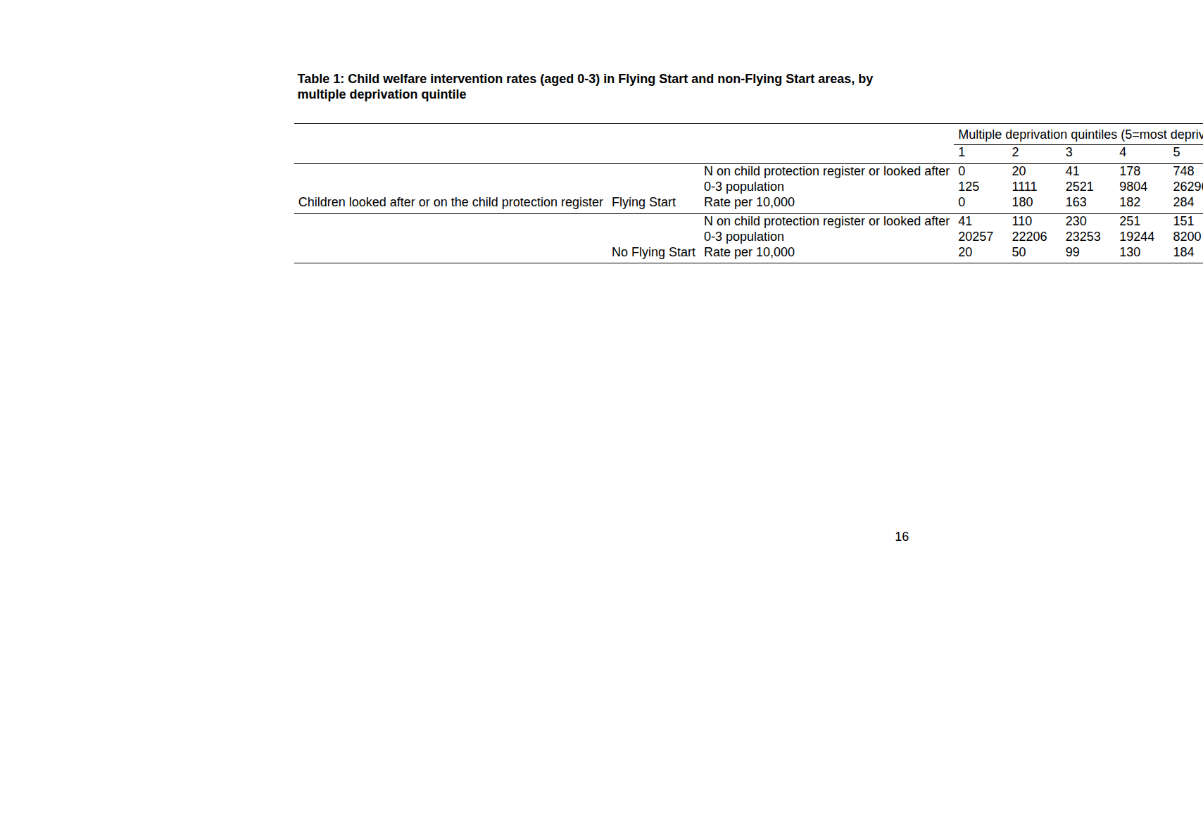Table 1: Child welfare intervention rates (aged 0-3) in Flying Start and non-Flying Start areas, by multiple deprivation quintile
| | | | Multiple deprivation quintiles (5=most deprived) |
| | | | 1 | 2 | 3 | 4 | 5 |
| Children looked after or on the child protection register | Flying Start | N on child protection register or looked after | 0 | 20 | 41 | 178 | 748 |
| 0-3 population | 125 | 1111 | 2521 | 9804 | 26296 |
| Rate per 10,000 | 0 | 180 | 163 | 182 | 284 |
| | No Flying Start | N on child protection register or looked after | 41 | 110 | 230 | 251 | 151 |
| 0-3 population | 20257 | 22206 | 23253 | 19244 | 8200 |
| Rate per 10,000 | 20 | 50 | 99 | 130 | 184 |
16